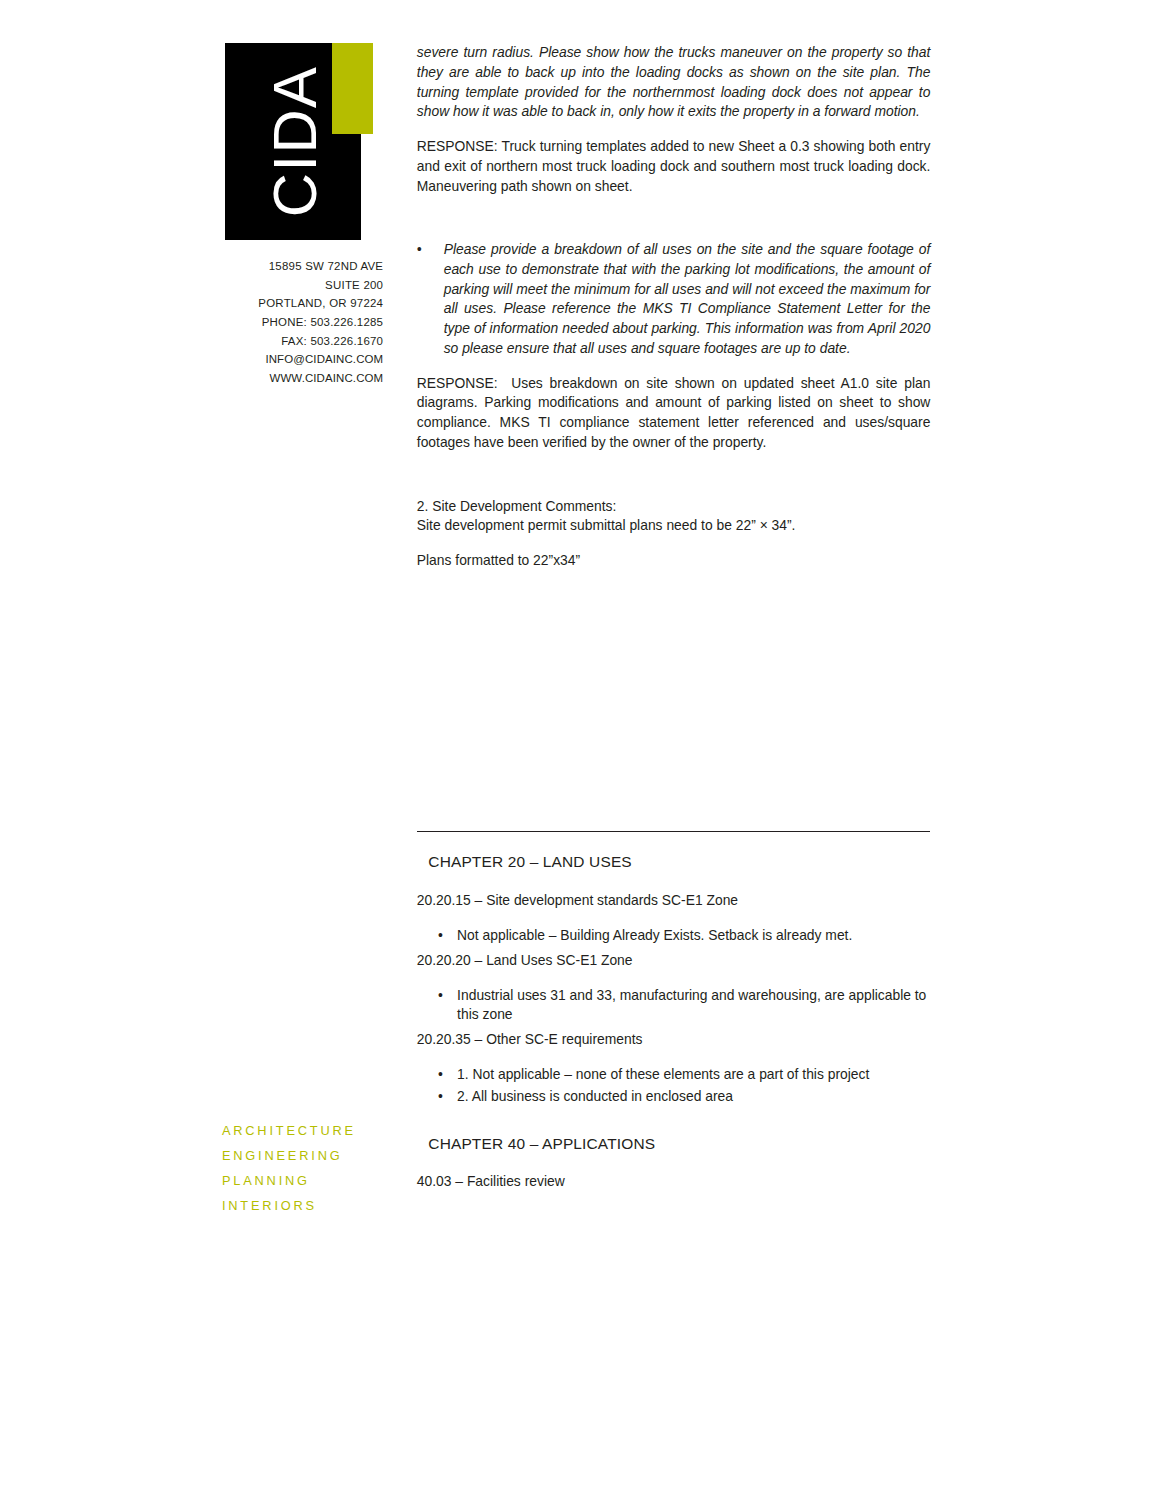CIDA
15895 SW 72ND AVE
SUITE 200
PORTLAND, OR 97224
PHONE: 503.226.1285
FAX: 503.226.1670
INFO@CIDAINC.COM
WWW.CIDAINC.COM
ARCHITECTURE
ENGINEERING
PLANNING
INTERIORS
severe turn radius. Please show how the trucks maneuver on the property so that they are able to back up into the loading docks as shown on the site plan. The turning template provided for the northernmost loading dock does not appear to show how it was able to back in, only how it exits the property in a forward motion.
RESPONSE: Truck turning templates added to new Sheet a 0.3 showing both entry and exit of northern most truck loading dock and southern most truck loading dock. Maneuvering path shown on sheet.
•
Please provide a breakdown of all uses on the site and the square footage of each use to demonstrate that with the parking lot modifications, the amount of parking will meet the minimum for all uses and will not exceed the maximum for all uses. Please reference the MKS TI Compliance Statement Letter for the type of information needed about parking. This information was from April 2020 so please ensure that all uses and square footages are up to date.
RESPONSE: Uses breakdown on site shown on updated sheet A1.0 site plan diagrams. Parking modifications and amount of parking listed on sheet to show compliance. MKS TI compliance statement letter referenced and uses/square footages have been verified by the owner of the property.
2. Site Development Comments:
Site development permit submittal plans need to be 22” × 34”.
Plans formatted to 22”x34”
CHAPTER 20 – LAND USES
20.20.15 – Site development standards SC-E1 Zone
Not applicable – Building Already Exists. Setback is already met.
20.20.20 – Land Uses SC-E1 Zone
Industrial uses 31 and 33, manufacturing and warehousing, are applicable to this zone
20.20.35 – Other SC-E requirements
1. Not applicable – none of these elements are a part of this project
2. All business is conducted in enclosed area
CHAPTER 40 – APPLICATIONS
40.03 – Facilities review